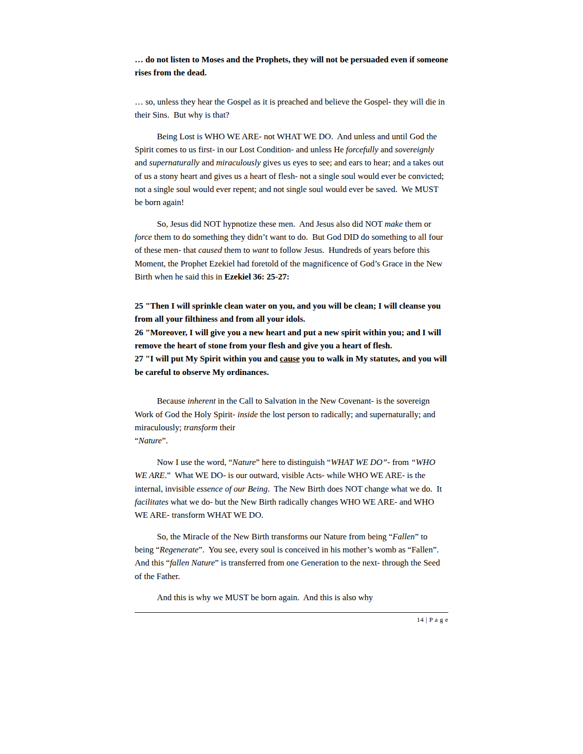… do not listen to Moses and the Prophets, they will not be persuaded even if someone rises from the dead.
… so, unless they hear the Gospel as it is preached and believe the Gospel- they will die in their Sins. But why is that?
Being Lost is WHO WE ARE- not WHAT WE DO. And unless and until God the Spirit comes to us first- in our Lost Condition- and unless He forcefully and sovereignly and supernaturally and miraculously gives us eyes to see; and ears to hear; and a takes out of us a stony heart and gives us a heart of flesh- not a single soul would ever be convicted; not a single soul would ever repent; and not single soul would ever be saved. We MUST be born again!
So, Jesus did NOT hypnotize these men. And Jesus also did NOT make them or force them to do something they didn’t want to do. But God DID do something to all four of these men- that caused them to want to follow Jesus. Hundreds of years before this Moment, the Prophet Ezekiel had foretold of the magnificence of God’s Grace in the New Birth when he said this in Ezekiel 36: 25-27:
25 "Then I will sprinkle clean water on you, and you will be clean; I will cleanse you from all your filthiness and from all your idols.
26 "Moreover, I will give you a new heart and put a new spirit within you; and I will remove the heart of stone from your flesh and give you a heart of flesh.
27 "I will put My Spirit within you and cause you to walk in My statutes, and you will be careful to observe My ordinances.
Because inherent in the Call to Salvation in the New Covenant- is the sovereign Work of God the Holy Spirit- inside the lost person to radically; and supernaturally; and miraculously; transform their
“Nature”.
Now I use the word, “Nature” here to distinguish “WHAT WE DO”- from “WHO WE ARE.” What WE DO- is our outward, visible Acts- while WHO WE ARE- is the internal, invisible essence of our Being. The New Birth does NOT change what we do. It facilitates what we do- but the New Birth radically changes WHO WE ARE- and WHO WE ARE- transform WHAT WE DO.
So, the Miracle of the New Birth transforms our Nature from being “Fallen” to being “Regenerate”. You see, every soul is conceived in his mother’s womb as “Fallen”. And this “fallen Nature” is transferred from one Generation to the next- through the Seed of the Father.
And this is why we MUST be born again. And this is also why
14 | P a g e